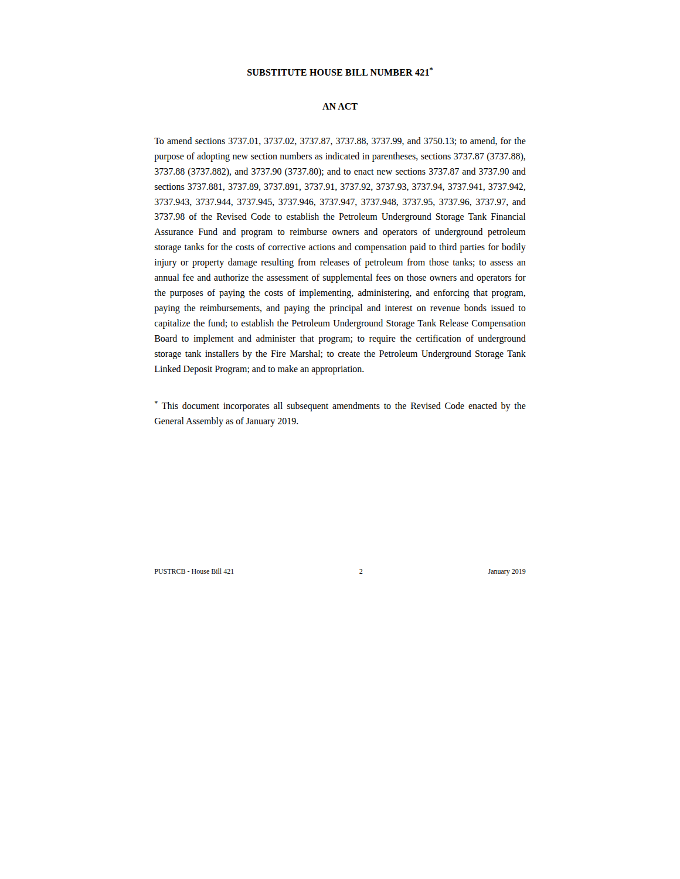SUBSTITUTE HOUSE BILL NUMBER 421*
AN ACT
To amend sections 3737.01, 3737.02, 3737.87, 3737.88, 3737.99, and 3750.13; to amend, for the purpose of adopting new section numbers as indicated in parentheses, sections 3737.87 (3737.88), 3737.88 (3737.882), and 3737.90 (3737.80); and to enact new sections 3737.87 and 3737.90 and sections 3737.881, 3737.89, 3737.891, 3737.91, 3737.92, 3737.93, 3737.94, 3737.941, 3737.942, 3737.943, 3737.944, 3737.945, 3737.946, 3737.947, 3737.948, 3737.95, 3737.96, 3737.97, and 3737.98 of the Revised Code to establish the Petroleum Underground Storage Tank Financial Assurance Fund and program to reimburse owners and operators of underground petroleum storage tanks for the costs of corrective actions and compensation paid to third parties for bodily injury or property damage resulting from releases of petroleum from those tanks; to assess an annual fee and authorize the assessment of supplemental fees on those owners and operators for the purposes of paying the costs of implementing, administering, and enforcing that program, paying the reimbursements, and paying the principal and interest on revenue bonds issued to capitalize the fund; to establish the Petroleum Underground Storage Tank Release Compensation Board to implement and administer that program; to require the certification of underground storage tank installers by the Fire Marshal; to create the Petroleum Underground Storage Tank Linked Deposit Program; and to make an appropriation.
* This document incorporates all subsequent amendments to the Revised Code enacted by the General Assembly as of January 2019.
PUSTRCB - House Bill 421
2
January 2019